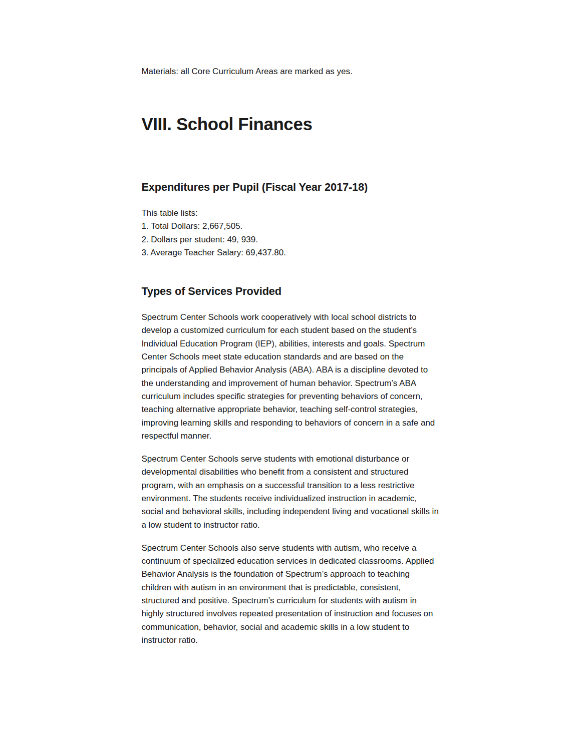Materials: all Core Curriculum Areas are marked as yes.
VIII. School Finances
Expenditures per Pupil (Fiscal Year 2017-18)
This table lists:
1. Total Dollars: 2,667,505.
2. Dollars per student: 49, 939.
3. Average Teacher Salary: 69,437.80.
Types of Services Provided
Spectrum Center Schools work cooperatively with local school districts to develop a customized curriculum for each student based on the student’s Individual Education Program (IEP), abilities, interests and goals. Spectrum Center Schools meet state education standards and are based on the principals of Applied Behavior Analysis (ABA). ABA is a discipline devoted to the understanding and improvement of human behavior. Spectrum’s ABA curriculum includes specific strategies for preventing behaviors of concern, teaching alternative appropriate behavior, teaching self-control strategies, improving learning skills and responding to behaviors of concern in a safe and respectful manner.
Spectrum Center Schools serve students with emotional disturbance or developmental disabilities who benefit from a consistent and structured program, with an emphasis on a successful transition to a less restrictive environment. The students receive individualized instruction in academic, social and behavioral skills, including independent living and vocational skills in a low student to instructor ratio.
Spectrum Center Schools also serve students with autism, who receive a continuum of specialized education services in dedicated classrooms. Applied Behavior Analysis is the foundation of Spectrum’s approach to teaching children with autism in an environment that is predictable, consistent, structured and positive. Spectrum’s curriculum for students with autism in highly structured involves repeated presentation of instruction and focuses on communication, behavior, social and academic skills in a low student to instructor ratio.